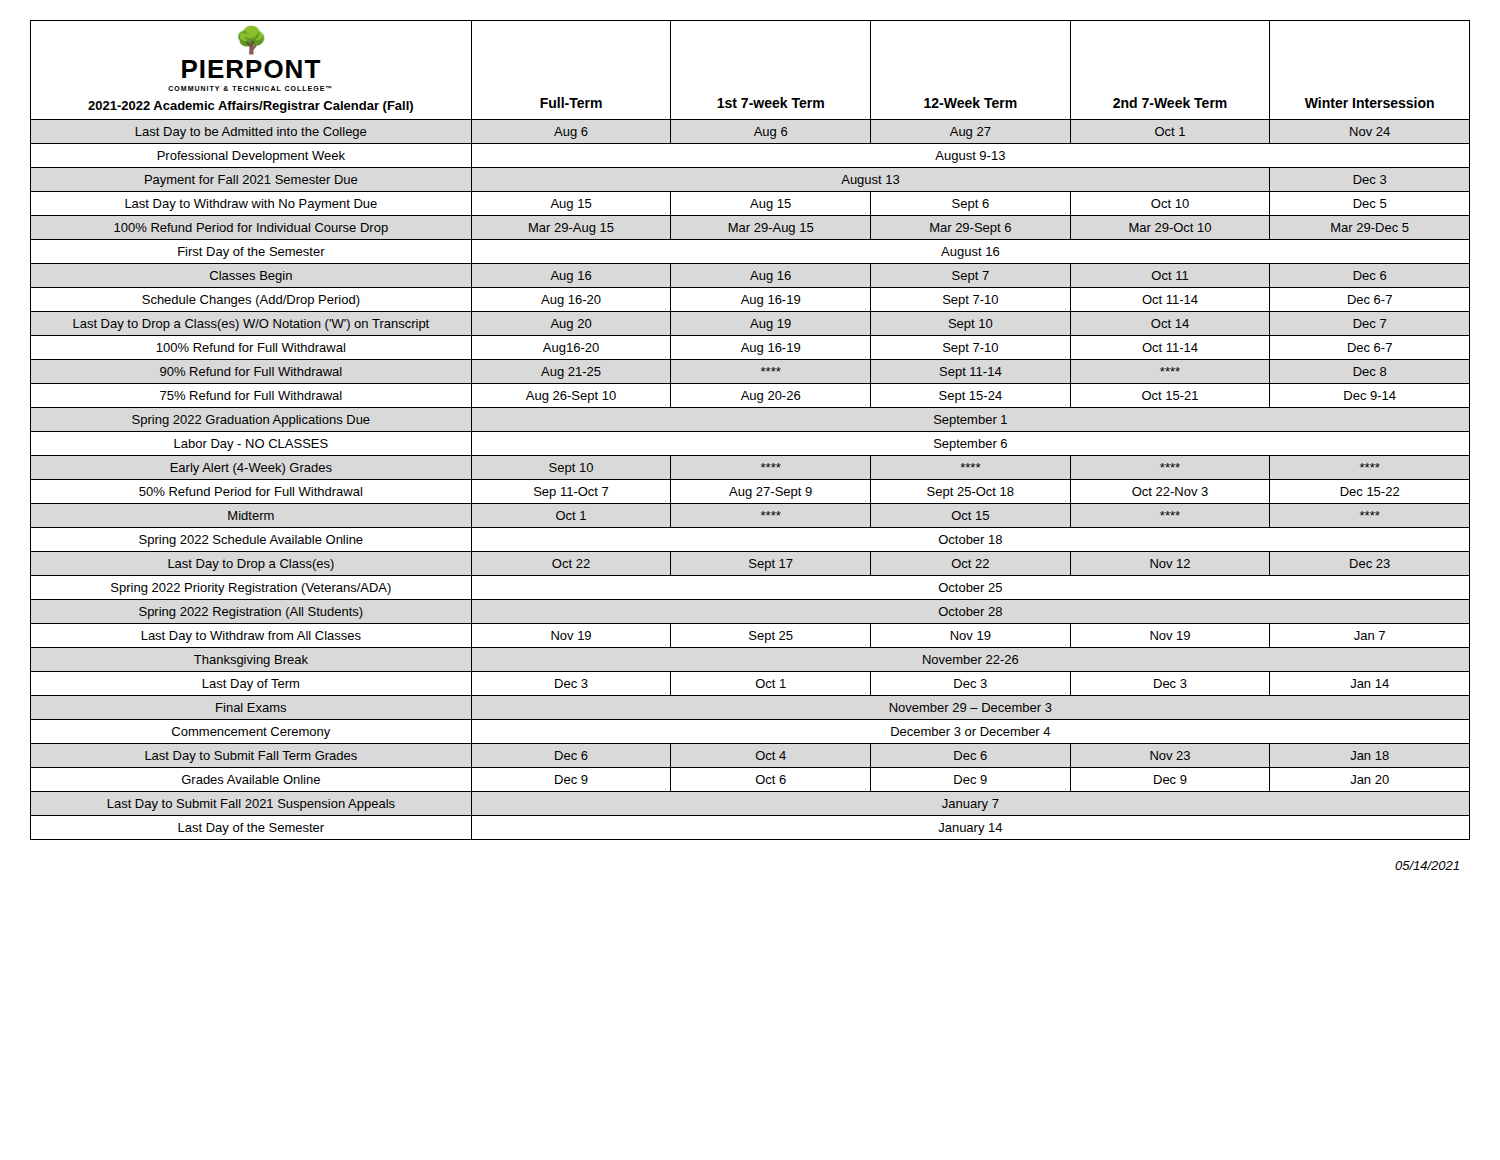| 🌳 PIERPONT COMMUNITY & TECHNICAL COLLEGE™ 2021-2022 Academic Affairs/Registrar Calendar (Fall) | Full-Term | 1st 7-week Term | 12-Week Term | 2nd 7-Week Term | Winter Intersession |
| --- | --- | --- | --- | --- | --- |
| Last Day to be Admitted into the College | Aug 6 | Aug 6 | Aug 27 | Oct 1 | Nov 24 |
| Professional Development Week | August 9-13 |
| Payment for Fall 2021 Semester Due | August 13 | Dec 3 |
| Last Day to Withdraw with No Payment Due | Aug 15 | Aug 15 | Sept 6 | Oct 10 | Dec 5 |
| 100% Refund Period for Individual Course Drop | Mar 29-Aug 15 | Mar 29-Aug 15 | Mar 29-Sept 6 | Mar 29-Oct 10 | Mar 29-Dec 5 |
| First Day of the Semester | August 16 |
| Classes Begin | Aug 16 | Aug 16 | Sept 7 | Oct 11 | Dec 6 |
| Schedule Changes (Add/Drop Period) | Aug 16-20 | Aug 16-19 | Sept 7-10 | Oct 11-14 | Dec 6-7 |
| Last Day to Drop a Class(es) W/O Notation ('W') on Transcript | Aug 20 | Aug 19 | Sept 10 | Oct 14 | Dec 7 |
| 100% Refund for Full Withdrawal | Aug16-20 | Aug 16-19 | Sept 7-10 | Oct 11-14 | Dec 6-7 |
| 90% Refund for Full Withdrawal | Aug 21-25 | **** | Sept 11-14 | **** | Dec 8 |
| 75% Refund for Full Withdrawal | Aug 26-Sept 10 | Aug 20-26 | Sept 15-24 | Oct 15-21 | Dec 9-14 |
| Spring 2022 Graduation Applications Due | September 1 |
| Labor Day - NO CLASSES | September 6 |
| Early Alert (4-Week) Grades | Sept 10 | **** | **** | **** | **** |
| 50% Refund Period for Full Withdrawal | Sep 11-Oct 7 | Aug 27-Sept 9 | Sept 25-Oct 18 | Oct 22-Nov 3 | Dec 15-22 |
| Midterm | Oct 1 | **** | Oct 15 | **** | **** |
| Spring 2022 Schedule Available Online | October 18 |
| Last Day to Drop a Class(es) | Oct 22 | Sept 17 | Oct 22 | Nov 12 | Dec 23 |
| Spring 2022 Priority Registration (Veterans/ADA) | October 25 |
| Spring 2022 Registration (All Students) | October 28 |
| Last Day to Withdraw from All Classes | Nov 19 | Sept 25 | Nov 19 | Nov 19 | Jan 7 |
| Thanksgiving Break | November 22-26 |
| Last Day of Term | Dec 3 | Oct 1 | Dec 3 | Dec 3 | Jan 14 |
| Final Exams | November 29 – December 3 |
| Commencement Ceremony | December 3 or December 4 |
| Last Day to Submit Fall Term Grades | Dec 6 | Oct 4 | Dec 6 | Nov 23 | Jan 18 |
| Grades Available Online | Dec 9 | Oct 6 | Dec 9 | Dec 9 | Jan 20 |
| Last Day to Submit Fall 2021 Suspension Appeals | January 7 |
| Last Day of the Semester | January 14 |
05/14/2021